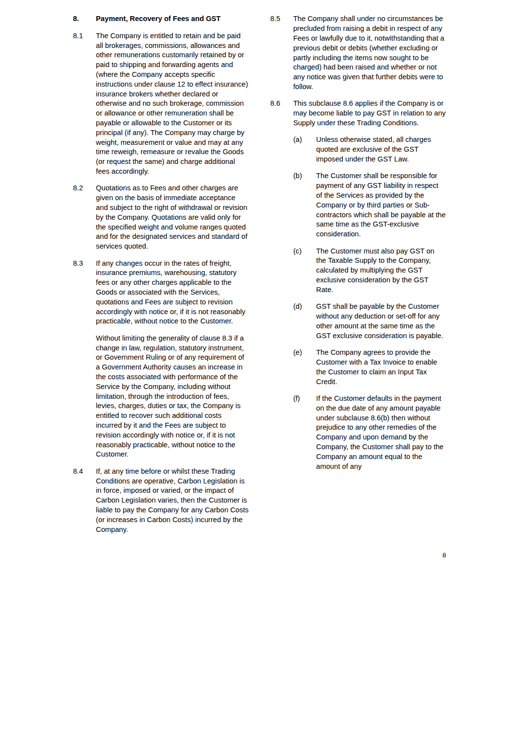8.
Payment, Recovery of Fees and GST
8.1
The Company is entitled to retain and be paid all brokerages, commissions, allowances and other remunerations customarily retained by or paid to shipping and forwarding agents and (where the Company accepts specific instructions under clause 12 to effect insurance) insurance brokers whether declared or otherwise and no such brokerage, commission or allowance or other remuneration shall be payable or allowable to the Customer or its principal (if any). The Company may charge by weight, measurement or value and may at any time reweigh, remeasure or revalue the Goods (or request the same) and charge additional fees accordingly.
8.2
Quotations as to Fees and other charges are given on the basis of immediate acceptance and subject to the right of withdrawal or revision by the Company. Quotations are valid only for the specified weight and volume ranges quoted and for the designated services and standard of services quoted.
8.3
If any changes occur in the rates of freight, insurance premiums, warehousing, statutory fees or any other charges applicable to the Goods or associated with the Services, quotations and Fees are subject to revision accordingly with notice or, if it is not reasonably practicable, without notice to the Customer.
Without limiting the generality of clause 8.3 if a change in law, regulation, statutory instrument, or Government Ruling or of any requirement of a Government Authority causes an increase in the costs associated with performance of the Service by the Company, including without limitation, through the introduction of fees, levies, charges, duties or tax, the Company is entitled to recover such additional costs incurred by it and the Fees are subject to revision accordingly with notice or, if it is not reasonably practicable, without notice to the Customer.
8.4
If, at any time before or whilst these Trading Conditions are operative, Carbon Legislation is in force, imposed or varied, or the impact of Carbon Legislation varies, then the Customer is liable to pay the Company for any Carbon Costs (or increases in Carbon Costs) incurred by the Company.
8.5
The Company shall under no circumstances be precluded from raising a debit in respect of any Fees or lawfully due to it, notwithstanding that a previous debit or debits (whether excluding or partly including the items now sought to be charged) had been raised and whether or not any notice was given that further debits were to follow.
8.6
This subclause 8.6 applies if the Company is or may become liable to pay GST in relation to any Supply under these Trading Conditions.
(a)
Unless otherwise stated, all charges quoted are exclusive of the GST imposed under the GST Law.
(b)
The Customer shall be responsible for payment of any GST liability in respect of the Services as provided by the Company or by third parties or Sub-contractors which shall be payable at the same time as the GST-exclusive consideration.
(c)
The Customer must also pay GST on the Taxable Supply to the Company, calculated by multiplying the GST exclusive consideration by the GST Rate.
(d)
GST shall be payable by the Customer without any deduction or set-off for any other amount at the same time as the GST exclusive consideration is payable.
(e)
The Company agrees to provide the Customer with a Tax Invoice to enable the Customer to claim an Input Tax Credit.
(f)
If the Customer defaults in the payment on the due date of any amount payable under subclause 8.6(b) then without prejudice to any other remedies of the Company and upon demand by the Company, the Customer shall pay to the Company an amount equal to the amount of any
8